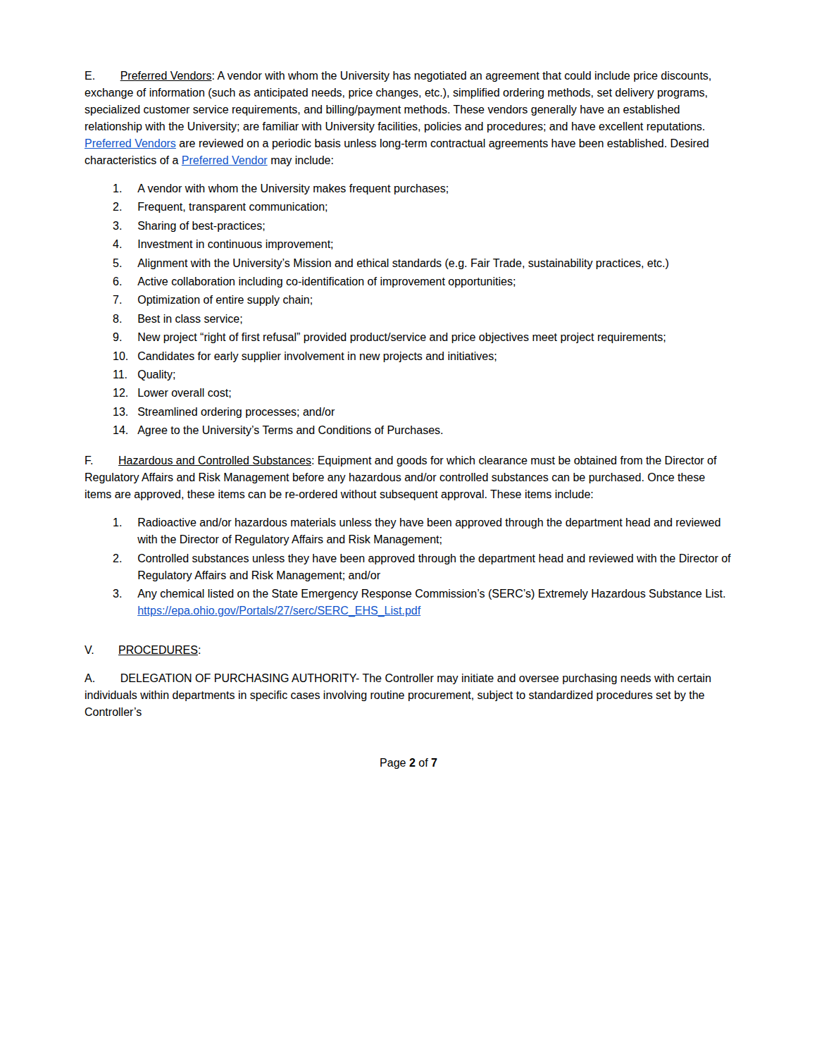E. Preferred Vendors: A vendor with whom the University has negotiated an agreement that could include price discounts, exchange of information (such as anticipated needs, price changes, etc.), simplified ordering methods, set delivery programs, specialized customer service requirements, and billing/payment methods. These vendors generally have an established relationship with the University; are familiar with University facilities, policies and procedures; and have excellent reputations. Preferred Vendors are reviewed on a periodic basis unless long-term contractual agreements have been established. Desired characteristics of a Preferred Vendor may include:
1. A vendor with whom the University makes frequent purchases;
2. Frequent, transparent communication;
3. Sharing of best-practices;
4. Investment in continuous improvement;
5. Alignment with the University’s Mission and ethical standards (e.g. Fair Trade, sustainability practices, etc.)
6. Active collaboration including co-identification of improvement opportunities;
7. Optimization of entire supply chain;
8. Best in class service;
9. New project “right of first refusal” provided product/service and price objectives meet project requirements;
10. Candidates for early supplier involvement in new projects and initiatives;
11. Quality;
12. Lower overall cost;
13. Streamlined ordering processes; and/or
14. Agree to the University’s Terms and Conditions of Purchases.
F. Hazardous and Controlled Substances: Equipment and goods for which clearance must be obtained from the Director of Regulatory Affairs and Risk Management before any hazardous and/or controlled substances can be purchased. Once these items are approved, these items can be re-ordered without subsequent approval. These items include:
1. Radioactive and/or hazardous materials unless they have been approved through the department head and reviewed with the Director of Regulatory Affairs and Risk Management;
2. Controlled substances unless they have been approved through the department head and reviewed with the Director of Regulatory Affairs and Risk Management; and/or
3. Any chemical listed on the State Emergency Response Commission’s (SERC’s) Extremely Hazardous Substance List.
https://epa.ohio.gov/Portals/27/serc/SERC_EHS_List.pdf
V. PROCEDURES:
A. DELEGATION OF PURCHASING AUTHORITY- The Controller may initiate and oversee purchasing needs with certain individuals within departments in specific cases involving routine procurement, subject to standardized procedures set by the Controller’s
Page 2 of 7